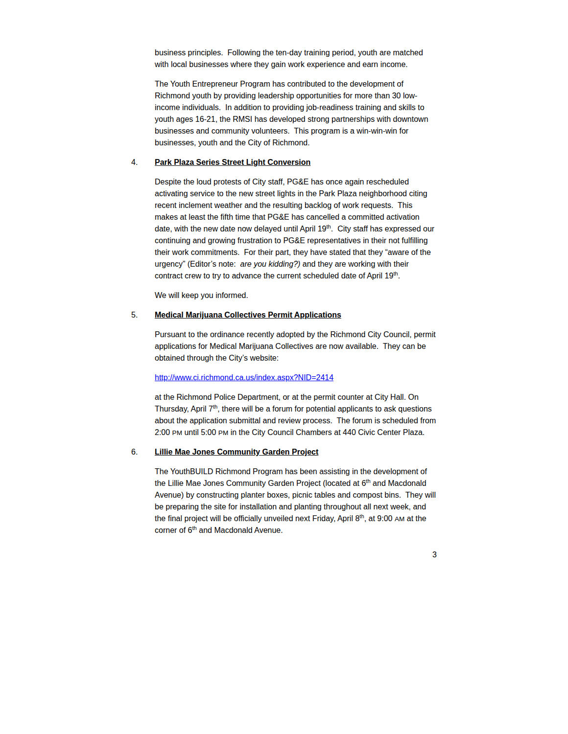business principles. Following the ten-day training period, youth are matched with local businesses where they gain work experience and earn income.
The Youth Entrepreneur Program has contributed to the development of Richmond youth by providing leadership opportunities for more than 30 low-income individuals. In addition to providing job-readiness training and skills to youth ages 16-21, the RMSI has developed strong partnerships with downtown businesses and community volunteers. This program is a win-win-win for businesses, youth and the City of Richmond.
4.
Park Plaza Series Street Light Conversion
Despite the loud protests of City staff, PG&E has once again rescheduled activating service to the new street lights in the Park Plaza neighborhood citing recent inclement weather and the resulting backlog of work requests. This makes at least the fifth time that PG&E has cancelled a committed activation date, with the new date now delayed until April 19th. City staff has expressed our continuing and growing frustration to PG&E representatives in their not fulfilling their work commitments. For their part, they have stated that they “aware of the urgency” (Editor’s note: are you kidding?) and they are working with their contract crew to try to advance the current scheduled date of April 19th.
We will keep you informed.
5.
Medical Marijuana Collectives Permit Applications
Pursuant to the ordinance recently adopted by the Richmond City Council, permit applications for Medical Marijuana Collectives are now available. They can be obtained through the City’s website:
http://www.ci.richmond.ca.us/index.aspx?NID=2414
at the Richmond Police Department, or at the permit counter at City Hall. On Thursday, April 7th, there will be a forum for potential applicants to ask questions about the application submittal and review process. The forum is scheduled from 2:00 PM until 5:00 PM in the City Council Chambers at 440 Civic Center Plaza.
6.
Lillie Mae Jones Community Garden Project
The YouthBUILD Richmond Program has been assisting in the development of the Lillie Mae Jones Community Garden Project (located at 6th and Macdonald Avenue) by constructing planter boxes, picnic tables and compost bins. They will be preparing the site for installation and planting throughout all next week, and the final project will be officially unveiled next Friday, April 8th, at 9:00 AM at the corner of 6th and Macdonald Avenue.
3